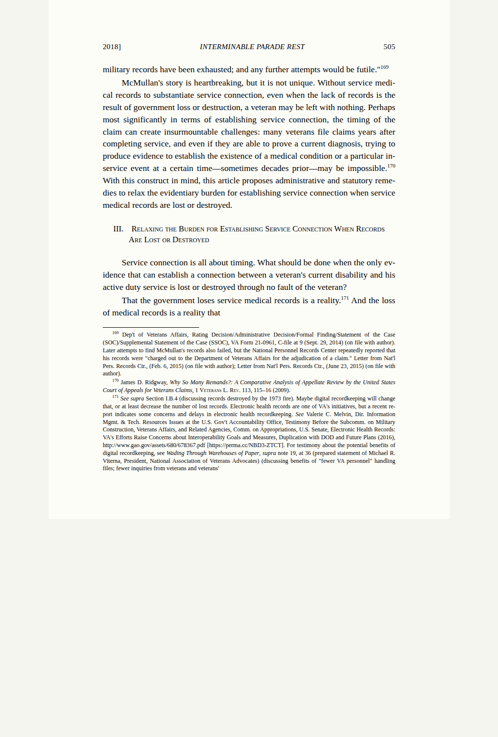2018] INTERMINABLE PARADE REST 505
military records have been exhausted; and any further attempts would be futile."169
McMullan's story is heartbreaking, but it is not unique. Without service medical records to substantiate service connection, even when the lack of records is the result of government loss or destruction, a veteran may be left with nothing. Perhaps most significantly in terms of establishing service connection, the timing of the claim can create insurmountable challenges: many veterans file claims years after completing service, and even if they are able to prove a current diagnosis, trying to produce evidence to establish the existence of a medical condition or a particular in-service event at a certain time—sometimes decades prior—may be impossible.170 With this construct in mind, this article proposes administrative and statutory remedies to relax the evidentiary burden for establishing service connection when service medical records are lost or destroyed.
III. Relaxing the Burden for Establishing Service Connection When Records Are Lost or Destroyed
Service connection is all about timing. What should be done when the only evidence that can establish a connection between a veteran's current disability and his active duty service is lost or destroyed through no fault of the veteran?
That the government loses service medical records is a reality.171 And the loss of medical records is a reality that
169 Dep't of Veterans Affairs, Rating Decision/Administrative Decision/Formal Finding/Statement of the Case (SOC)/Supplemental Statement of the Case (SSOC), VA Form 21-0961, C-file at 9 (Sept. 29, 2014) (on file with author). Later attempts to find McMullan's records also failed, but the National Personnel Records Center repeatedly reported that his records were "charged out to the Department of Veterans Affairs for the adjudication of a claim." Letter from Nat'l Pers. Records Ctr., (Feb. 6, 2015) (on file with author); Letter from Nat'l Pers. Records Ctr., (June 23, 2015) (on file with author).
170 James D. Ridgway, Why So Many Remands?: A Comparative Analysis of Appellate Review by the United States Court of Appeals for Veterans Claims, 1 Veterans L. Rev. 113, 115–16 (2009).
171 See supra Section I.B.4 (discussing records destroyed by the 1973 fire). Maybe digital recordkeeping will change that, or at least decrease the number of lost records. Electronic health records are one of VA's initiatives, but a recent report indicates some concerns and delays in electronic health recordkeeping. See Valerie C. Melvin, Dir. Information Mgmt. & Tech. Resources Issues at the U.S. Gov't Accountability Office, Testimony Before the Subcomm. on Military Construction, Veterans Affairs, and Related Agencies, Comm. on Appropriations, U.S. Senate, Electronic Health Records: VA's Efforts Raise Concerns about Interoperability Goals and Measures, Duplication with DOD and Future Plans (2016), http://www.gao.gov/assets/680/678367.pdf [https://perma.cc/NBD3-ZTCT]. For testimony about the potential benefits of digital recordkeeping, see Wading Through Warehouses of Paper, supra note 19, at 36 (prepared statement of Michael R. Viterna, President, National Association of Veterans Advocates) (discussing benefits of "fewer VA personnel" handling files; fewer inquiries from veterans and veterans'